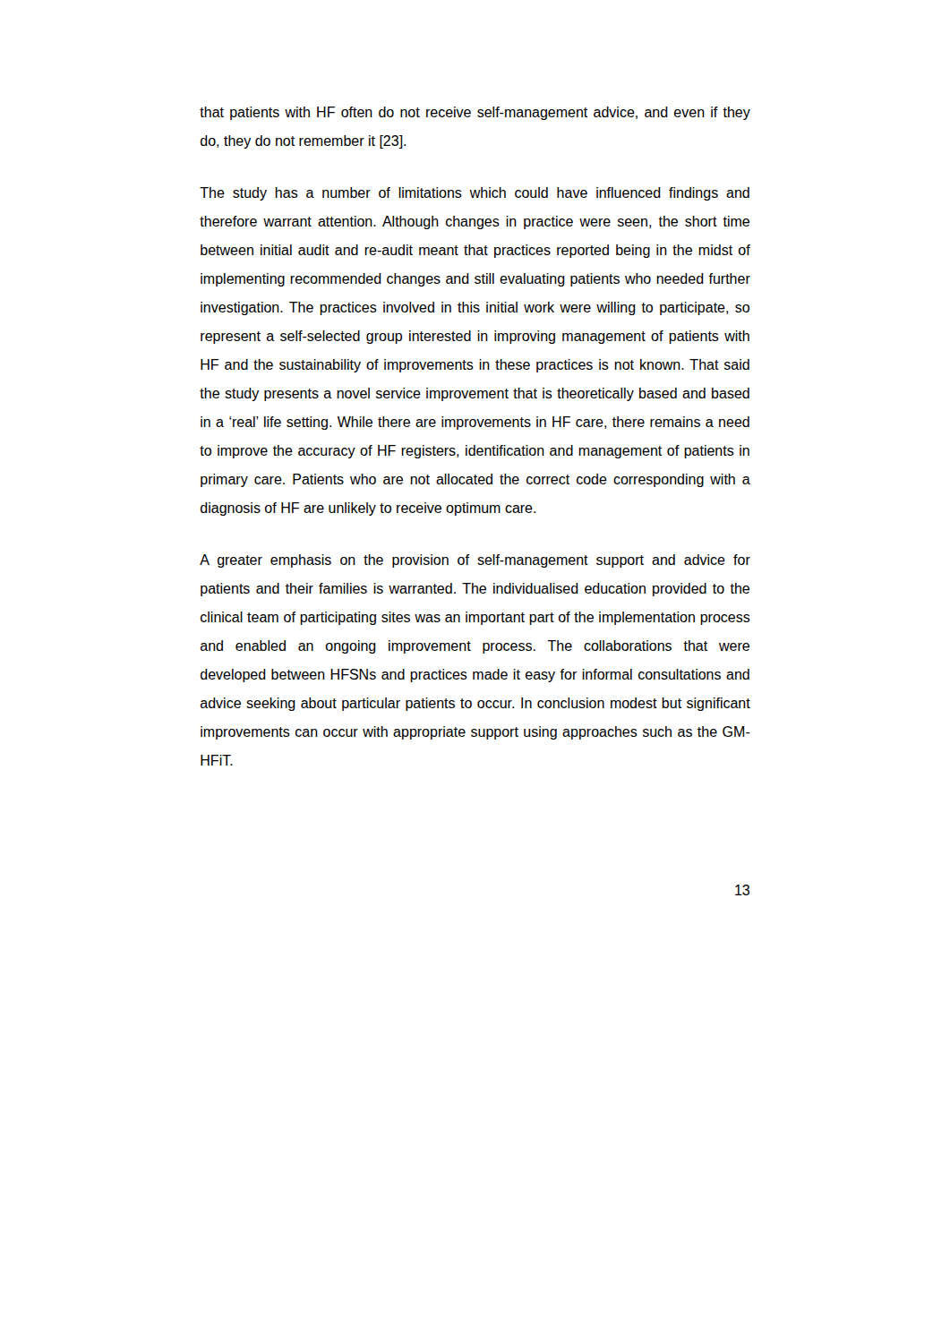that patients with HF often do not receive self-management advice, and even if they do, they do not remember it [23].
The study has a number of limitations which could have influenced findings and therefore warrant attention. Although changes in practice were seen, the short time between initial audit and re-audit meant that practices reported being in the midst of implementing recommended changes and still evaluating patients who needed further investigation. The practices involved in this initial work were willing to participate, so represent a self-selected group interested in improving management of patients with HF and the sustainability of improvements in these practices is not known. That said the study presents a novel service improvement that is theoretically based and based in a ‘real’ life setting. While there are improvements in HF care, there remains a need to improve the accuracy of HF registers, identification and management of patients in primary care. Patients who are not allocated the correct code corresponding with a diagnosis of HF are unlikely to receive optimum care.
A greater emphasis on the provision of self-management support and advice for patients and their families is warranted. The individualised education provided to the clinical team of participating sites was an important part of the implementation process and enabled an ongoing improvement process. The collaborations that were developed between HFSNs and practices made it easy for informal consultations and advice seeking about particular patients to occur. In conclusion modest but significant improvements can occur with appropriate support using approaches such as the GM-HFiT.
13